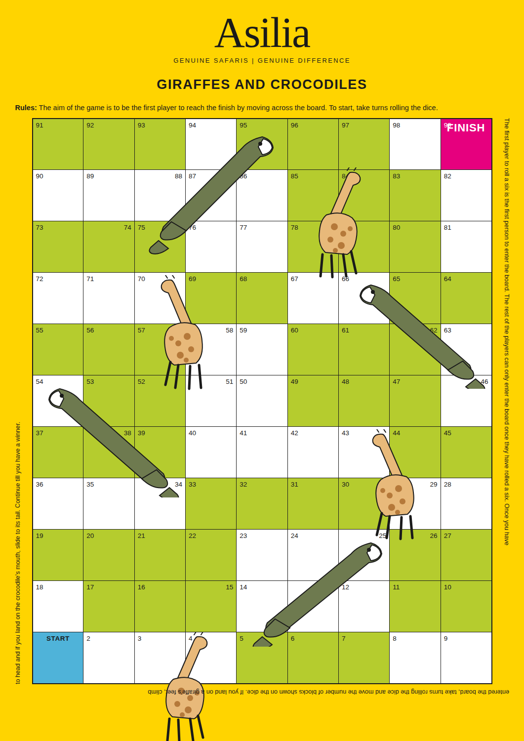Asilia
Genuine Safaris | Genuine Difference
GIRAFFES AND CROCODILES
Rules: The aim of the game is to be the first player to reach the finish by moving across the board. To start, take turns rolling the dice.
The first player to roll a six is the first person to enter the board. The rest of the players can only enter the board once they have rolled a six. Once you have
to head and if you land on the crocodile’s mouth, slide to its tail. Continue till you have a winner.
| 91 | 92 | 93 | 94 | 95 | 96 | 97 | 98 | 99 FINISH |
| 90 | 89 | 88 | 87 | 86 | 85 | 84 | 83 | 82 |
| 73 | 74 | 75 | 76 | 77 | 78 | 79 | 80 | 81 |
| 72 | 71 | 70 | 69 | 68 | 67 | 66 | 65 | 64 |
| 55 | 56 | 57 | 58 | 59 | 60 | 61 | 62 | 63 |
| 54 | 53 | 52 | 51 | 50 | 49 | 48 | 47 | 46 |
| 37 | 38 | 39 | 40 | 41 | 42 | 43 | 44 | 45 |
| 36 | 35 | 34 | 33 | 32 | 31 | 30 | 29 | 28 |
| 19 | 20 | 21 | 22 | 23 | 24 | 25 | 26 | 27 |
| 18 | 17 | 16 | 15 | 14 | 13 | 12 | 11 | 10 |
| START | 2 | 3 | 4 | 5 | 6 | 7 | 8 | 9 |
entered the board, take turns rolling the dice and move the number of blocks shown on the dice. If you land on a giraffe’s feet, climb